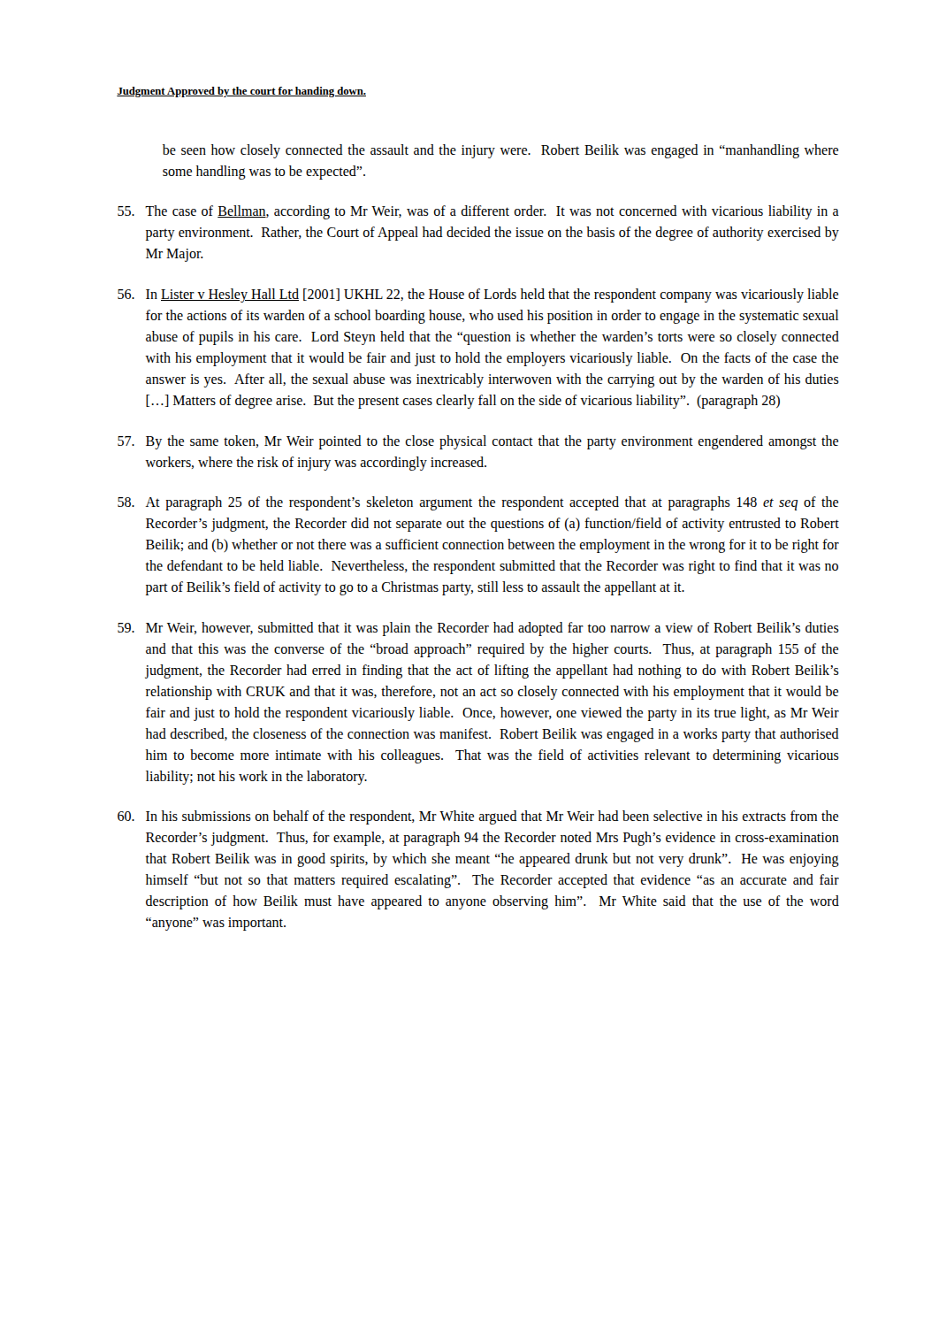Judgment Approved by the court for handing down.
be seen how closely connected the assault and the injury were. Robert Beilik was engaged in “manhandling where some handling was to be expected”.
55.
The case of Bellman, according to Mr Weir, was of a different order. It was not concerned with vicarious liability in a party environment. Rather, the Court of Appeal had decided the issue on the basis of the degree of authority exercised by Mr Major.
56.
In Lister v Hesley Hall Ltd [2001] UKHL 22, the House of Lords held that the respondent company was vicariously liable for the actions of its warden of a school boarding house, who used his position in order to engage in the systematic sexual abuse of pupils in his care. Lord Steyn held that the “question is whether the warden’s torts were so closely connected with his employment that it would be fair and just to hold the employers vicariously liable. On the facts of the case the answer is yes. After all, the sexual abuse was inextricably interwoven with the carrying out by the warden of his duties […] Matters of degree arise. But the present cases clearly fall on the side of vicarious liability”. (paragraph 28)
57.
By the same token, Mr Weir pointed to the close physical contact that the party environment engendered amongst the workers, where the risk of injury was accordingly increased.
58.
At paragraph 25 of the respondent’s skeleton argument the respondent accepted that at paragraphs 148 et seq of the Recorder’s judgment, the Recorder did not separate out the questions of (a) function/field of activity entrusted to Robert Beilik; and (b) whether or not there was a sufficient connection between the employment in the wrong for it to be right for the defendant to be held liable. Nevertheless, the respondent submitted that the Recorder was right to find that it was no part of Beilik’s field of activity to go to a Christmas party, still less to assault the appellant at it.
59.
Mr Weir, however, submitted that it was plain the Recorder had adopted far too narrow a view of Robert Beilik’s duties and that this was the converse of the “broad approach” required by the higher courts. Thus, at paragraph 155 of the judgment, the Recorder had erred in finding that the act of lifting the appellant had nothing to do with Robert Beilik’s relationship with CRUK and that it was, therefore, not an act so closely connected with his employment that it would be fair and just to hold the respondent vicariously liable. Once, however, one viewed the party in its true light, as Mr Weir had described, the closeness of the connection was manifest. Robert Beilik was engaged in a works party that authorised him to become more intimate with his colleagues. That was the field of activities relevant to determining vicarious liability; not his work in the laboratory.
60.
In his submissions on behalf of the respondent, Mr White argued that Mr Weir had been selective in his extracts from the Recorder’s judgment. Thus, for example, at paragraph 94 the Recorder noted Mrs Pugh’s evidence in cross-examination that Robert Beilik was in good spirits, by which she meant “he appeared drunk but not very drunk”. He was enjoying himself “but not so that matters required escalating”. The Recorder accepted that evidence “as an accurate and fair description of how Beilik must have appeared to anyone observing him”. Mr White said that the use of the word “anyone” was important.